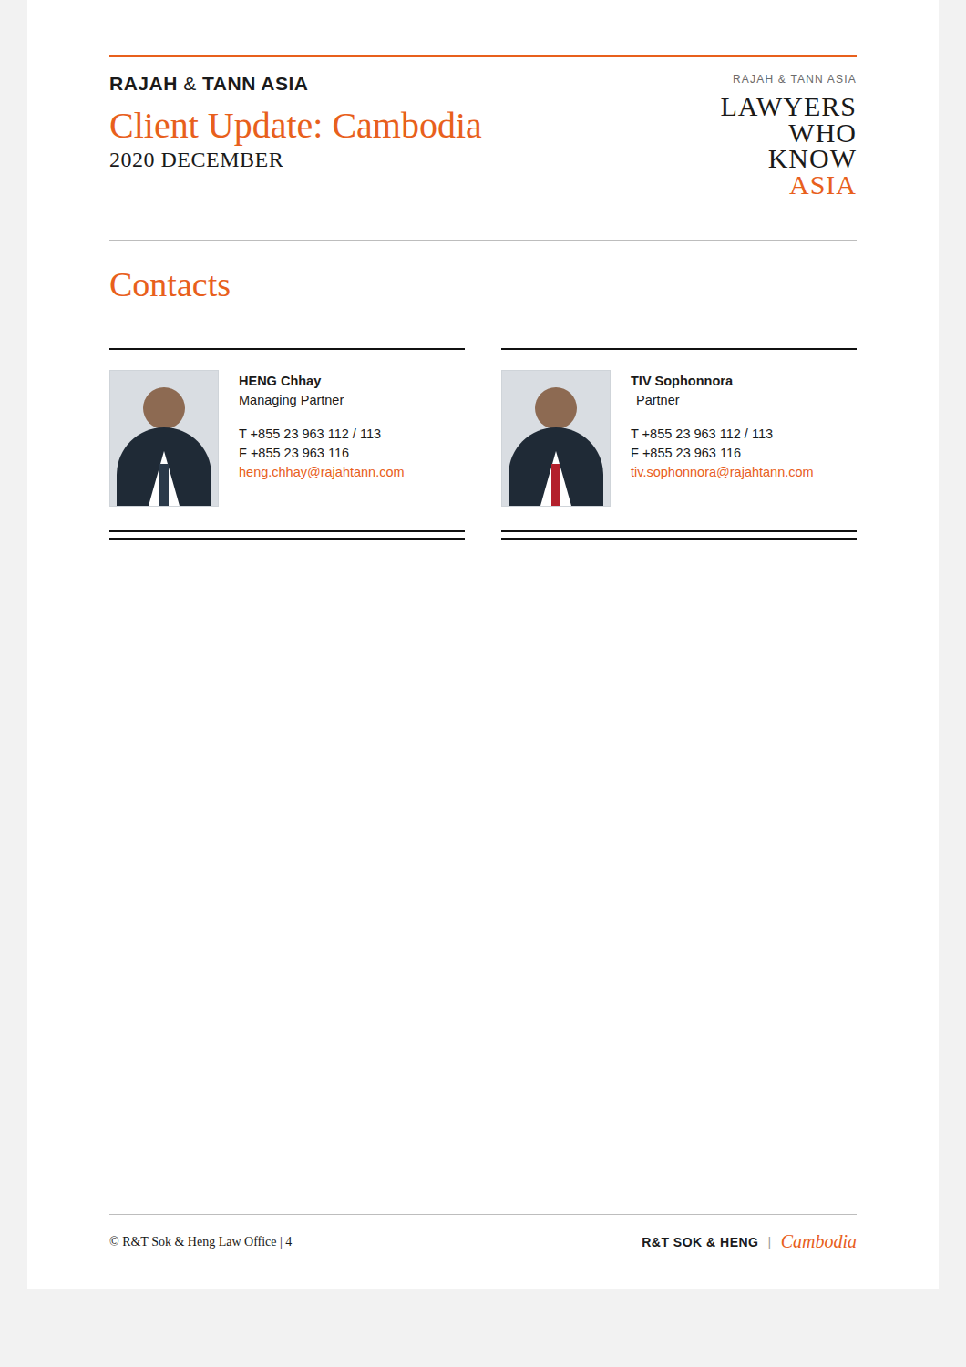RAJAH & TANN ASIA
Client Update: Cambodia
2020 DECEMBER
RAJAH & TANN ASIA
LAWYERS WHO KNOW ASIA
Contacts
HENG Chhay
Managing Partner
T +855 23 963 112 / 113
F +855 23 963 116
heng.chhay@rajahtann.com
TIV Sophonnora
Partner
T +855 23 963 112 / 113
F +855 23 963 116
tiv.sophonnora@rajahtann.com
© R&T Sok & Heng Law Office | 4
R&T SOK & HENG | Cambodia